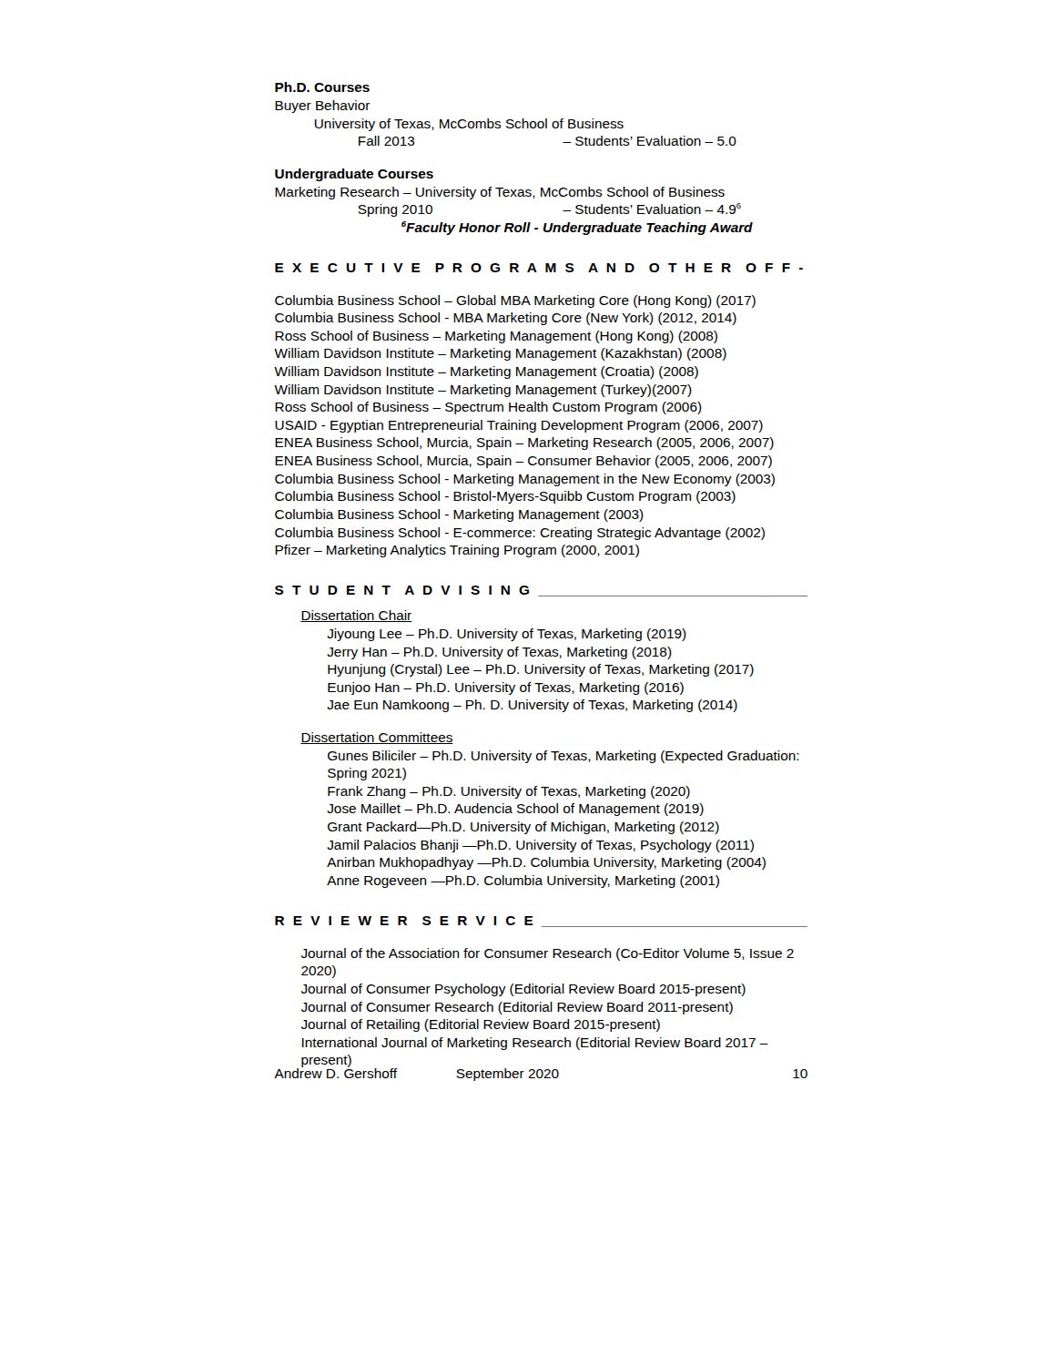Ph.D. Courses
Buyer Behavior
University of Texas, McCombs School of Business
Fall 2013– Students’ Evaluation – 5.0
Undergraduate Courses
Marketing Research – University of Texas, McCombs School of Business
Spring 2010– Students’ Evaluation – 4.96
6Faculty Honor Roll - Undergraduate Teaching Award
E X E C U T I V E P R O G R A M S A N D O T H E R O F F - L O A D T E A C H I N G ____________________
Columbia Business School – Global MBA Marketing Core (Hong Kong) (2017)
Columbia Business School - MBA Marketing Core (New York) (2012, 2014)
Ross School of Business – Marketing Management (Hong Kong) (2008)
William Davidson Institute – Marketing Management (Kazakhstan) (2008)
William Davidson Institute – Marketing Management (Croatia) (2008)
William Davidson Institute – Marketing Management (Turkey)(2007)
Ross School of Business – Spectrum Health Custom Program (2006)
USAID - Egyptian Entrepreneurial Training Development Program (2006, 2007)
ENEA Business School, Murcia, Spain – Marketing Research (2005, 2006, 2007)
ENEA Business School, Murcia, Spain – Consumer Behavior (2005, 2006, 2007)
Columbia Business School - Marketing Management in the New Economy (2003)
Columbia Business School - Bristol-Myers-Squibb Custom Program (2003)
Columbia Business School - Marketing Management (2003)
Columbia Business School - E-commerce: Creating Strategic Advantage (2002)
Pfizer – Marketing Analytics Training Program (2000, 2001)
S T U D E N T A D V I S I N G _______________________________________________________
Dissertation Chair
Jiyoung Lee – Ph.D. University of Texas, Marketing (2019)
Jerry Han – Ph.D. University of Texas, Marketing (2018)
Hyunjung (Crystal) Lee – Ph.D. University of Texas, Marketing (2017)
Eunjoo Han – Ph.D. University of Texas, Marketing (2016)
Jae Eun Namkoong – Ph. D. University of Texas, Marketing (2014)
Dissertation Committees
Gunes Biliciler – Ph.D. University of Texas, Marketing (Expected Graduation: Spring 2021)
Frank Zhang – Ph.D. University of Texas, Marketing (2020)
Jose Maillet – Ph.D. Audencia School of Management (2019)
Grant Packard—Ph.D. University of Michigan, Marketing (2012)
Jamil Palacios Bhanji —Ph.D. University of Texas, Psychology (2011)
Anirban Mukhopadhyay —Ph.D. Columbia University, Marketing (2004)
Anne Rogeveen —Ph.D. Columbia University, Marketing (2001)
R E V I E W E R S E R V I C E _________________________________________________________
Journal of the Association for Consumer Research (Co-Editor Volume 5, Issue 2 2020)
Journal of Consumer Psychology (Editorial Review Board 2015-present)
Journal of Consumer Research (Editorial Review Board 2011-present)
Journal of Retailing (Editorial Review Board 2015-present)
International Journal of Marketing Research (Editorial Review Board 2017 – present)
| Andrew D. Gershoff | September 2020 | 10 |